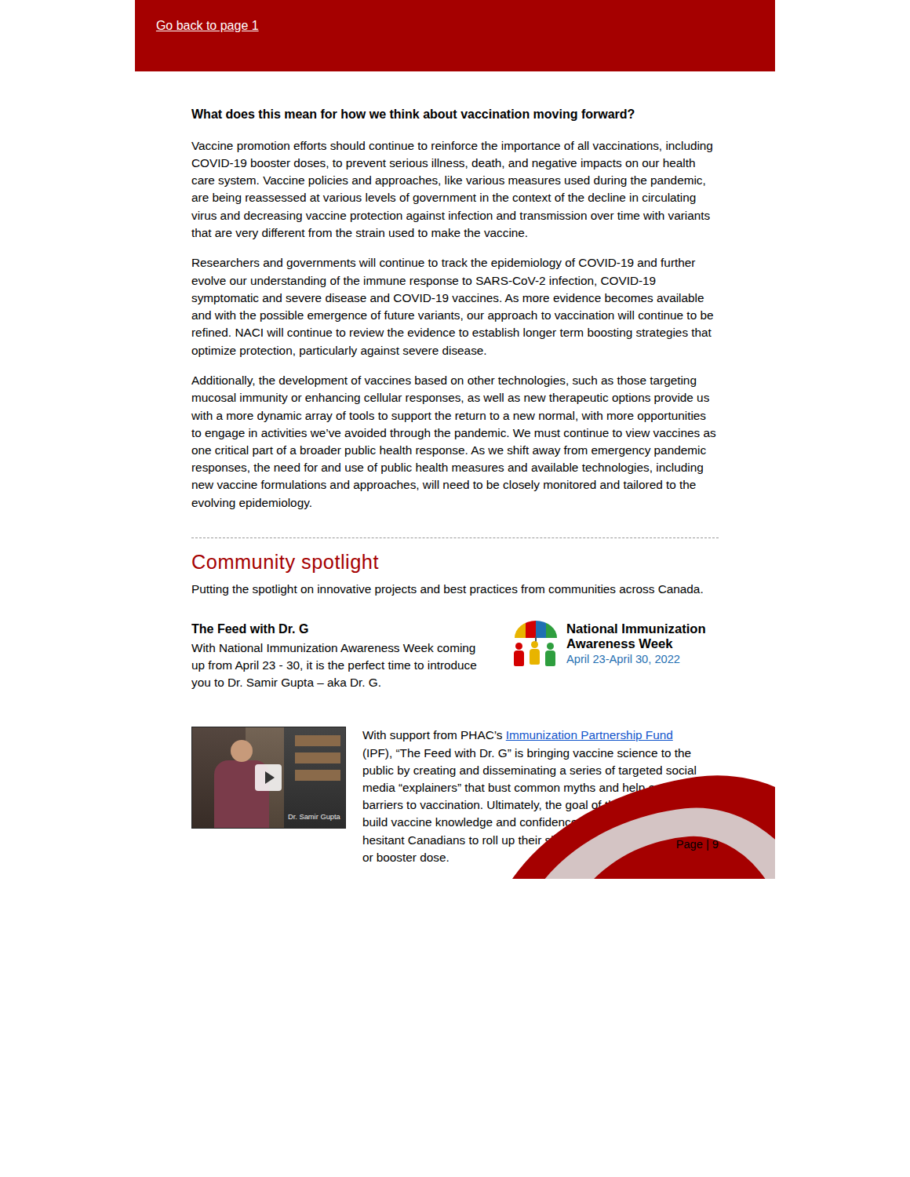Go back to page 1
What does this mean for how we think about vaccination moving forward?
Vaccine promotion efforts should continue to reinforce the importance of all vaccinations, including COVID-19 booster doses, to prevent serious illness, death, and negative impacts on our health care system. Vaccine policies and approaches, like various measures used during the pandemic, are being reassessed at various levels of government in the context of the decline in circulating virus and decreasing vaccine protection against infection and transmission over time with variants that are very different from the strain used to make the vaccine.
Researchers and governments will continue to track the epidemiology of COVID-19 and further evolve our understanding of the immune response to SARS-CoV-2 infection, COVID-19 symptomatic and severe disease and COVID-19 vaccines. As more evidence becomes available and with the possible emergence of future variants, our approach to vaccination will continue to be refined. NACI will continue to review the evidence to establish longer term boosting strategies that optimize protection, particularly against severe disease.
Additionally, the development of vaccines based on other technologies, such as those targeting mucosal immunity or enhancing cellular responses, as well as new therapeutic options provide us with a more dynamic array of tools to support the return to a new normal, with more opportunities to engage in activities we’ve avoided through the pandemic. We must continue to view vaccines as one critical part of a broader public health response. As we shift away from emergency pandemic responses, the need for and use of public health measures and available technologies, including new vaccine formulations and approaches, will need to be closely monitored and tailored to the evolving epidemiology.
Community spotlight
Putting the spotlight on innovative projects and best practices from communities across Canada.
The Feed with Dr. G
With National Immunization Awareness Week coming up from April 23 - 30, it is the perfect time to introduce you to Dr. Samir Gupta – aka Dr. G.
National Immunization
Awareness Week
April 23-April 30, 2022
Dr. Samir Gupta
With support from PHAC’s Immunization Partnership Fund (IPF), “The Feed with Dr. G” is bringing vaccine science to the public by creating and disseminating a series of targeted social media “explainers” that bust common myths and help overcome barriers to vaccination. Ultimately, the goal of the project is to build vaccine knowledge and confidence, supporting potentially hesitant Canadians to roll up their sleeve for their first, second, or booster dose.
Page | 9